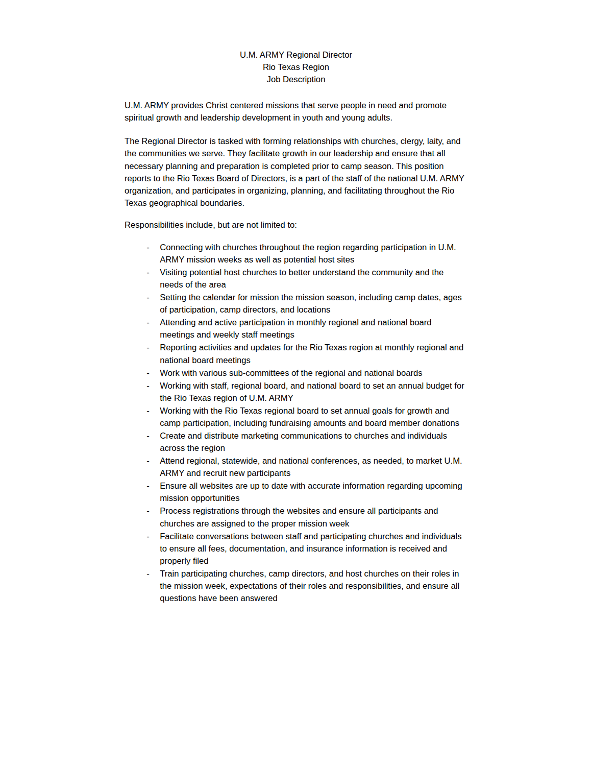U.M. ARMY Regional Director
Rio Texas Region
Job Description
U.M. ARMY provides Christ centered missions that serve people in need and promote spiritual growth and leadership development in youth and young adults.
The Regional Director is tasked with forming relationships with churches, clergy, laity, and the communities we serve. They facilitate growth in our leadership and ensure that all necessary planning and preparation is completed prior to camp season. This position reports to the Rio Texas Board of Directors, is a part of the staff of the national U.M. ARMY organization, and participates in organizing, planning, and facilitating throughout the Rio Texas geographical boundaries.
Responsibilities include, but are not limited to:
Connecting with churches throughout the region regarding participation in U.M. ARMY mission weeks as well as potential host sites
Visiting potential host churches to better understand the community and the needs of the area
Setting the calendar for mission the mission season, including camp dates, ages of participation, camp directors, and locations
Attending and active participation in monthly regional and national board meetings and weekly staff meetings
Reporting activities and updates for the Rio Texas region at monthly regional and national board meetings
Work with various sub-committees of the regional and national boards
Working with staff, regional board, and national board to set an annual budget for the Rio Texas region of U.M. ARMY
Working with the Rio Texas regional board to set annual goals for growth and camp participation, including fundraising amounts and board member donations
Create and distribute marketing communications to churches and individuals across the region
Attend regional, statewide, and national conferences, as needed, to market U.M. ARMY and recruit new participants
Ensure all websites are up to date with accurate information regarding upcoming mission opportunities
Process registrations through the websites and ensure all participants and churches are assigned to the proper mission week
Facilitate conversations between staff and participating churches and individuals to ensure all fees, documentation, and insurance information is received and properly filed
Train participating churches, camp directors, and host churches on their roles in the mission week, expectations of their roles and responsibilities, and ensure all questions have been answered